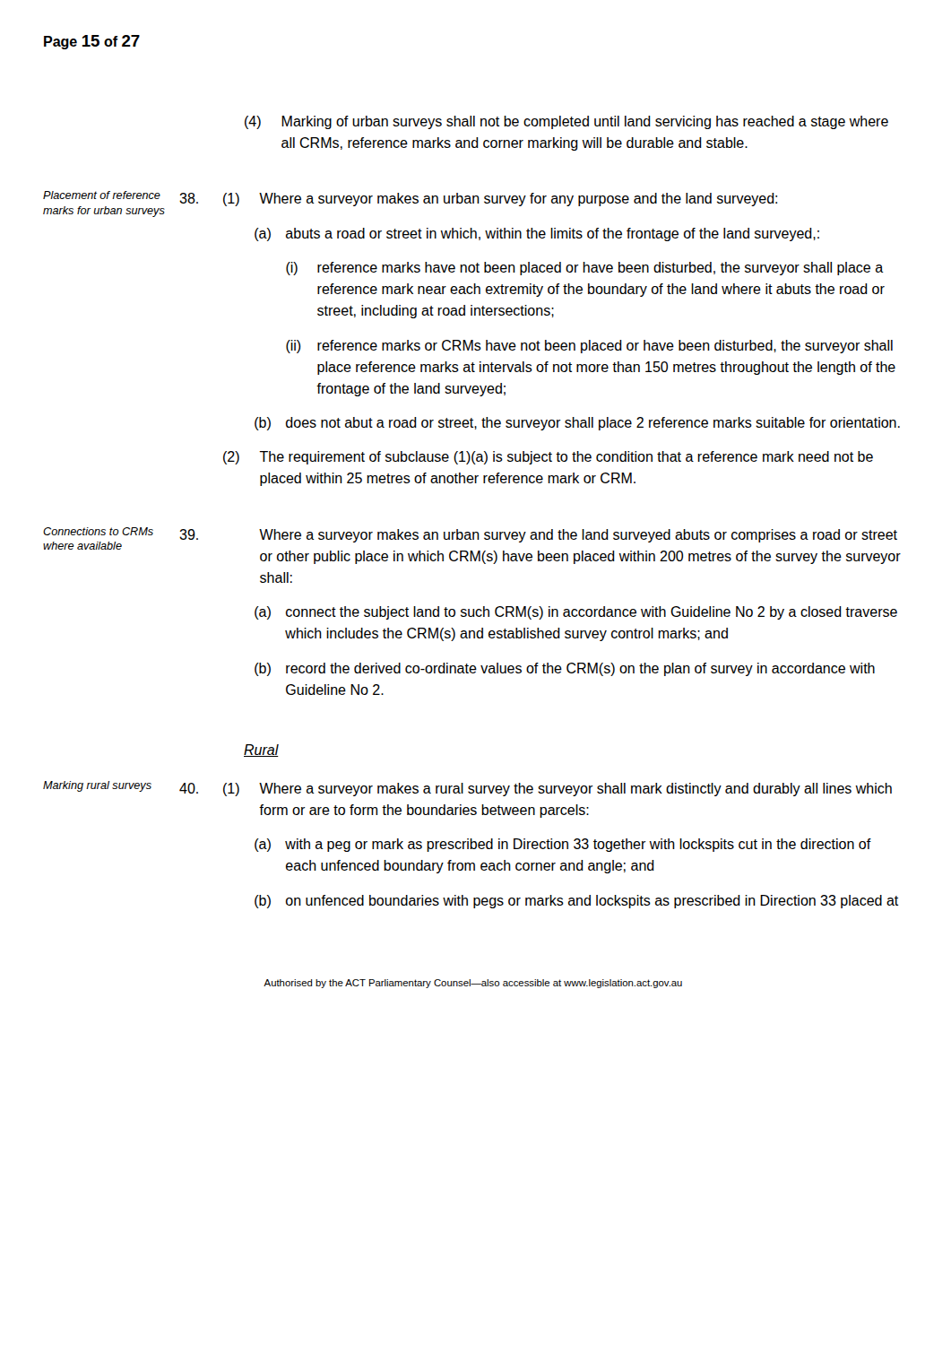Page 15 of 27
(4)
Marking of urban surveys shall not be completed until land servicing has reached a stage where all CRMs, reference marks and corner marking will be durable and stable.
Placement of reference marks for urban surveys
38.
(1)
Where a surveyor makes an urban survey for any purpose and the land surveyed:
(a)
abuts a road or street in which, within the limits of the frontage of the land surveyed,:
(i)
reference marks have not been placed or have been disturbed, the surveyor shall place a reference mark near each extremity of the boundary of the land where it abuts the road or street, including at road intersections;
(ii)
reference marks or CRMs have not been placed or have been disturbed, the surveyor shall place reference marks at intervals of not more than 150 metres throughout the length of the frontage of the land surveyed;
(b)
does not abut a road or street, the surveyor shall place 2 reference marks suitable for orientation.
(2)
The requirement of subclause (1)(a) is subject to the condition that a reference mark need not be placed within 25 metres of another reference mark or CRM.
Connections to CRMs where available
39.
Where a surveyor makes an urban survey and the land surveyed abuts or comprises a road or street or other public place in which CRM(s) have been placed within 200 metres of the survey the surveyor shall:
(a)
connect the subject land to such CRM(s) in accordance with Guideline No 2 by a closed traverse which includes the CRM(s) and established survey control marks; and
(b)
record the derived co-ordinate values of the CRM(s) on the plan of survey in accordance with Guideline No 2.
Rural
Marking rural surveys
40.
(1)
Where a surveyor makes a rural survey the surveyor shall mark distinctly and durably all lines which form or are to form the boundaries between parcels:
(a)
with a peg or mark as prescribed in Direction 33 together with lockspits cut in the direction of each unfenced boundary from each corner and angle; and
(b)
on unfenced boundaries with pegs or marks and lockspits as prescribed in Direction 33 placed at
Authorised by the ACT Parliamentary Counsel—also accessible at www.legislation.act.gov.au